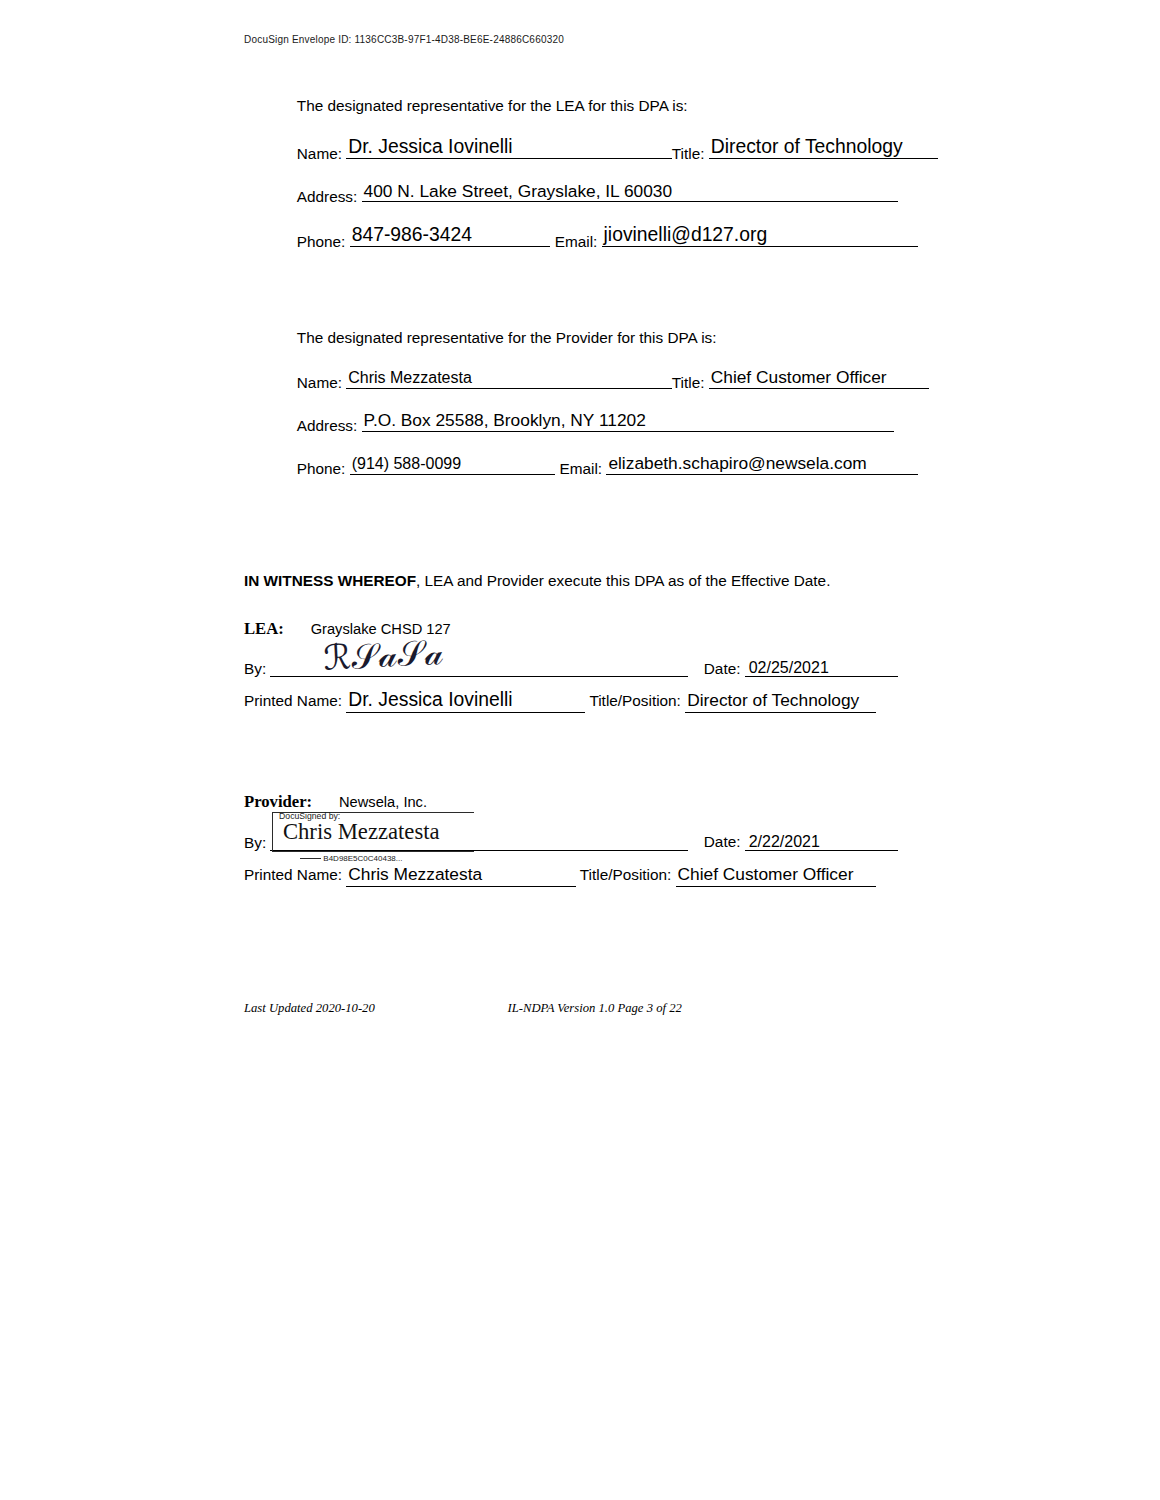DocuSign Envelope ID: 1136CC3B-97F1-4D38-BE6E-24886C660320
The designated representative for the LEA for this DPA is:
Name: Dr. Jessica Iovinelli Title: Director of Technology
Address: 400 N. Lake Street, Grayslake, IL 60030
Phone: 847-986-3424 Email: jiovinelli@d127.org
The designated representative for the Provider for this DPA is:
Name: Chris Mezzatesta Title: Chief Customer Officer
Address: P.O. Box 25588, Brooklyn, NY 11202
Phone: (914) 588-0099 Email: elizabeth.schapiro@newsela.com
IN WITNESS WHEREOF, LEA and Provider execute this DPA as of the Effective Date.
LEA: Grayslake CHSD 127
By: ℛ𝒮𝒶𝒮𝒶 Date: 02/25/2021
Printed Name: Dr. Jessica Iovinelli Title/Position: Director of Technology
Provider: Newsela, Inc.
By: DocuSigned by: Chris Mezzatesta B4D98E5C0C40438... Date: 2/22/2021
Printed Name: Chris Mezzatesta Title/Position: Chief Customer Officer
Last Updated 2020-10-20 IL-NDPA Version 1.0 Page 3 of 22